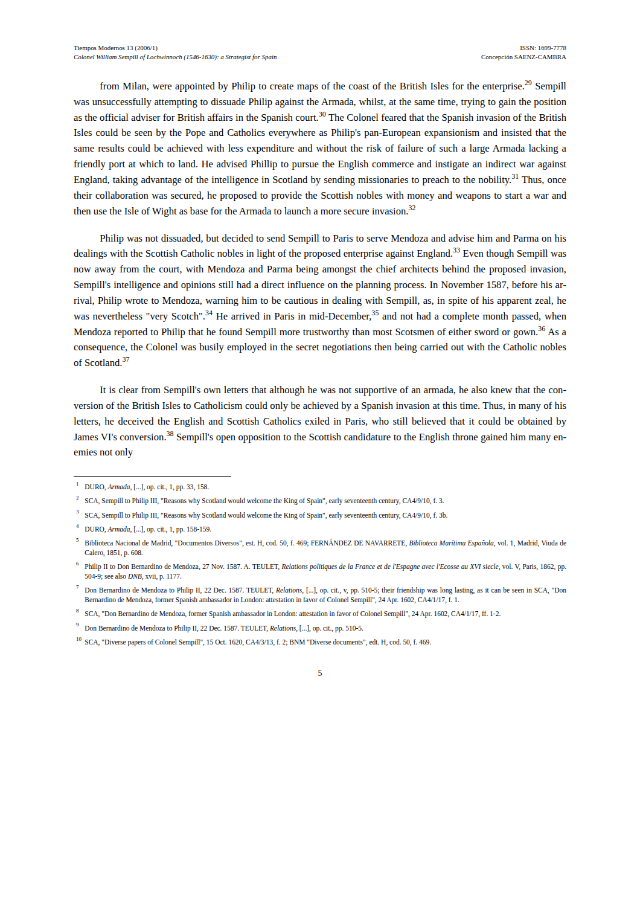Tiempos Modernos 13 (2006/1)
ISSN: 1699-7778
Colonel William Sempill of Lochwinnoch (1546-1630): a Strategist for Spain
Concepción SAENZ-CAMBRA
from Milan, were appointed by Philip to create maps of the coast of the British Isles for the enterprise.29 Sempill was unsuccessfully attempting to dissuade Philip against the Armada, whilst, at the same time, trying to gain the position as the official adviser for British affairs in the Spanish court.30 The Colonel feared that the Spanish invasion of the British Isles could be seen by the Pope and Catholics everywhere as Philip's pan-European expansionism and insisted that the same results could be achieved with less expenditure and without the risk of failure of such a large Armada lacking a friendly port at which to land. He advised Phillip to pursue the English commerce and instigate an indirect war against England, taking advantage of the intelligence in Scotland by sending missionaries to preach to the nobility.31 Thus, once their collaboration was secured, he proposed to provide the Scottish nobles with money and weapons to start a war and then use the Isle of Wight as base for the Armada to launch a more secure invasion.32
Philip was not dissuaded, but decided to send Sempill to Paris to serve Mendoza and advise him and Parma on his dealings with the Scottish Catholic nobles in light of the proposed enterprise against England.33 Even though Sempill was now away from the court, with Mendoza and Parma being amongst the chief architects behind the proposed invasion, Sempill's intelligence and opinions still had a direct influence on the planning process. In November 1587, before his arrival, Philip wrote to Mendoza, warning him to be cautious in dealing with Sempill, as, in spite of his apparent zeal, he was nevertheless "very Scotch".34 He arrived in Paris in mid-December,35 and not had a complete month passed, when Mendoza reported to Philip that he found Sempill more trustworthy than most Scotsmen of either sword or gown.36 As a consequence, the Colonel was busily employed in the secret negotiations then being carried out with the Catholic nobles of Scotland.37
It is clear from Sempill's own letters that although he was not supportive of an armada, he also knew that the conversion of the British Isles to Catholicism could only be achieved by a Spanish invasion at this time. Thus, in many of his letters, he deceived the English and Scottish Catholics exiled in Paris, who still believed that it could be obtained by James VI's conversion.38 Sempill's open opposition to the Scottish candidature to the English throne gained him many enemies not only
DURO, Armada, [...], op. cit., 1, pp. 33, 158.
SCA, Sempill to Philip III, "Reasons why Scotland would welcome the King of Spain", early seventeenth century, CA4/9/10, f. 3.
SCA, Sempill to Philip III, "Reasons why Scotland would welcome the King of Spain", early seventeenth century, CA4/9/10, f. 3b.
DURO, Armada, [...], op. cit., 1, pp. 158-159.
Biblioteca Nacional de Madrid, "Documentos Diversos", est. H, cod. 50, f. 469; FERNÁNDEZ DE NAVARRETE, Biblioteca Marítima Española, vol. 1, Madrid, Viuda de Calero, 1851, p. 608.
Philip II to Don Bernardino de Mendoza, 27 Nov. 1587. A. TEULET, Relations politiques de la France et de l'Espagne avec l'Ecosse au XVI siecle, vol. V, Paris, 1862, pp. 504-9; see also DNB, xvii, p. 1177.
Don Bernardino de Mendoza to Philip II, 22 Dec. 1587. TEULET, Relations, [...], op. cit., v, pp. 510-5; their friendship was long lasting, as it can be seen in SCA, "Don Bernardino de Mendoza, former Spanish ambassador in London: attestation in favor of Colonel Sempill", 24 Apr. 1602, CA4/1/17, f. 1.
SCA, "Don Bernardino de Mendoza, former Spanish ambassador in London: attestation in favor of Colonel Sempill", 24 Apr. 1602, CA4/1/17, ff. 1-2.
Don Bernardino de Mendoza to Philip II, 22 Dec. 1587. TEULET, Relations, [...], op. cit., pp. 510-5.
SCA, "Diverse papers of Colonel Sempill", 15 Oct. 1620, CA4/3/13, f. 2; BNM "Diverse documents", edt. H, cod. 50, f. 469.
5